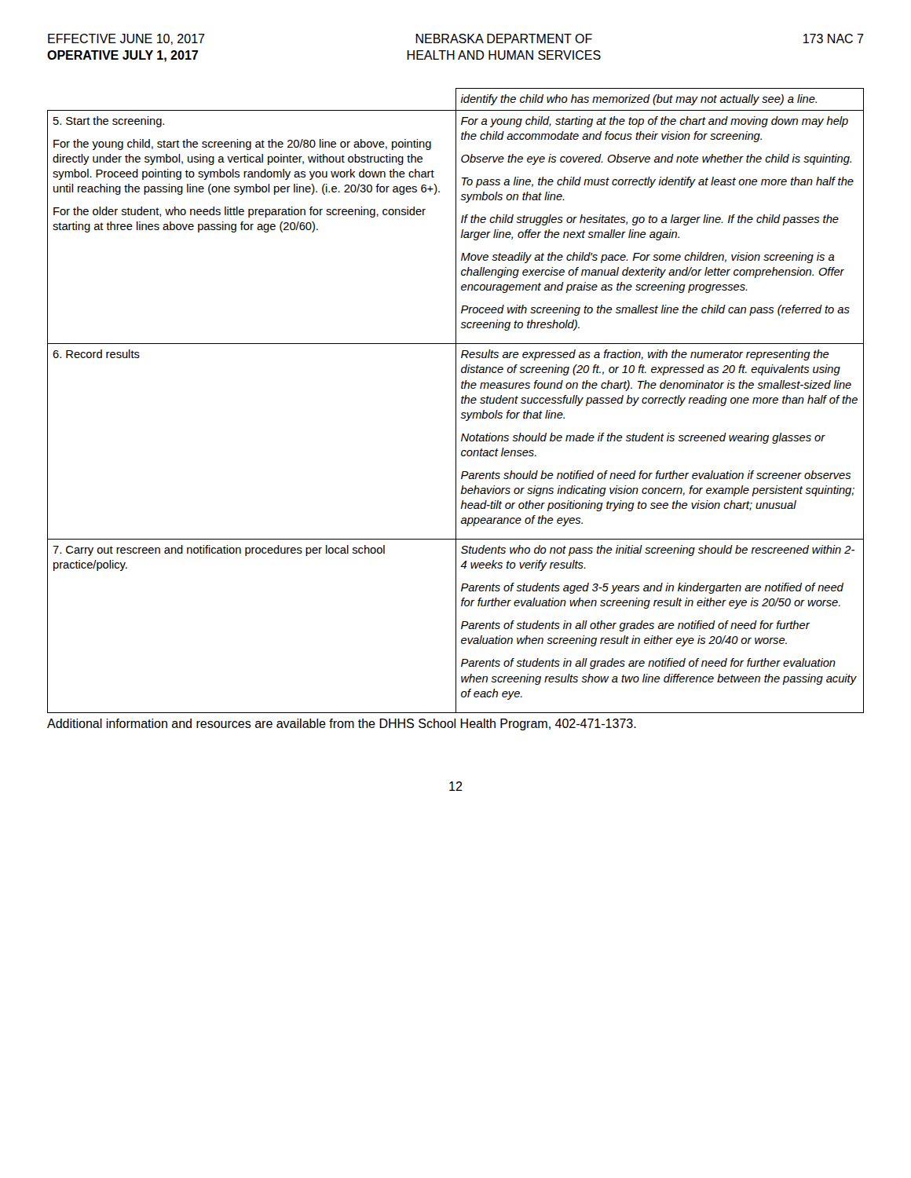EFFECTIVE JUNE 10, 2017
OPERATIVE JULY 1, 2017
NEBRASKA DEPARTMENT OF
HEALTH AND HUMAN SERVICES
173 NAC 7
| | identify the child who has memorized (but may not actually see) a line. |
| 5. Start the screening. For the young child, start the screening at the 20/80 line or above, pointing directly under the symbol, using a vertical pointer, without obstructing the symbol. Proceed pointing to symbols randomly as you work down the chart until reaching the passing line (one symbol per line). (i.e. 20/30 for ages 6+). For the older student, who needs little preparation for screening, consider starting at three lines above passing for age (20/60). | For a young child, starting at the top of the chart and moving down may help the child accommodate and focus their vision for screening. Observe the eye is covered. Observe and note whether the child is squinting. To pass a line, the child must correctly identify at least one more than half the symbols on that line. If the child struggles or hesitates, go to a larger line. If the child passes the larger line, offer the next smaller line again. Move steadily at the child's pace. For some children, vision screening is a challenging exercise of manual dexterity and/or letter comprehension. Offer encouragement and praise as the screening progresses. Proceed with screening to the smallest line the child can pass (referred to as screening to threshold). |
| 6. Record results | Results are expressed as a fraction, with the numerator representing the distance of screening (20 ft., or 10 ft. expressed as 20 ft. equivalents using the measures found on the chart). The denominator is the smallest-sized line the student successfully passed by correctly reading one more than half of the symbols for that line. Notations should be made if the student is screened wearing glasses or contact lenses. Parents should be notified of need for further evaluation if screener observes behaviors or signs indicating vision concern, for example persistent squinting; head-tilt or other positioning trying to see the vision chart; unusual appearance of the eyes. |
| 7. Carry out rescreen and notification procedures per local school practice/policy. | Students who do not pass the initial screening should be rescreened within 2-4 weeks to verify results. Parents of students aged 3-5 years and in kindergarten are notified of need for further evaluation when screening result in either eye is 20/50 or worse. Parents of students in all other grades are notified of need for further evaluation when screening result in either eye is 20/40 or worse. Parents of students in all grades are notified of need for further evaluation when screening results show a two line difference between the passing acuity of each eye. |
Additional information and resources are available from the DHHS School Health Program, 402-471-1373.
12